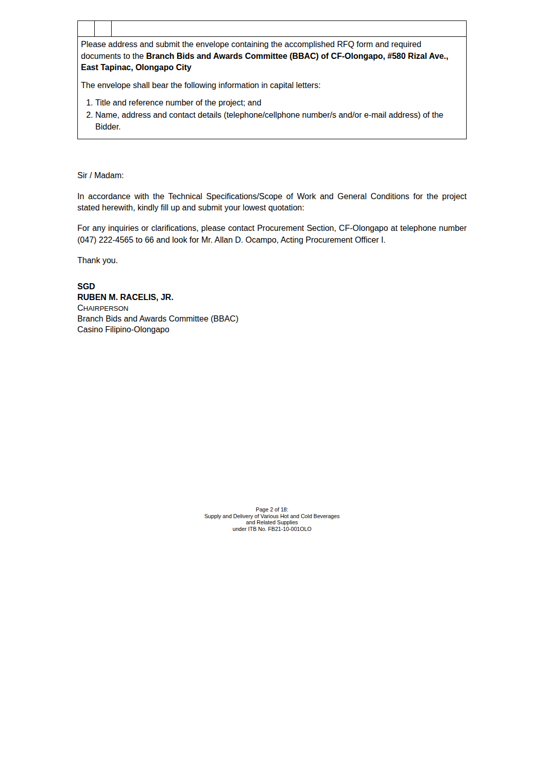| Please address and submit the envelope containing the accomplished RFQ form and required documents to the Branch Bids and Awards Committee (BBAC) of CF-Olongapo, #580 Rizal Ave., East Tapinac, Olongapo City The envelope shall bear the following information in capital letters: Title and reference number of the project; and Name, address and contact details (telephone/cellphone number/s and/or e-mail address) of the Bidder. |
Sir / Madam:
In accordance with the Technical Specifications/Scope of Work and General Conditions for the project stated herewith, kindly fill up and submit your lowest quotation:
For any inquiries or clarifications, please contact Procurement Section, CF-Olongapo at telephone number (047) 222-4565 to 66 and look for Mr. Allan D. Ocampo, Acting Procurement Officer I.
Thank you.
SGD
RUBEN M. RACELIS, JR.
CHAIRPERSON
Branch Bids and Awards Committee (BBAC)
Casino Filipino-Olongapo
Page 2 of 18:
Supply and Delivery of Various Hot and Cold Beverages
and Related Supplies
under ITB No. FB21-10-001OLO